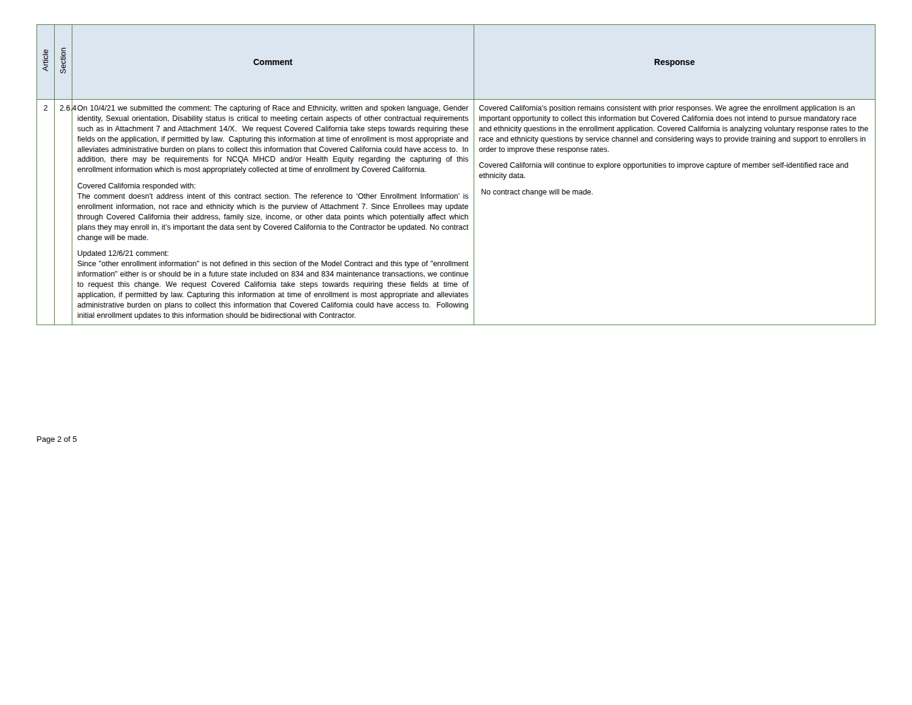| Article | Section | Comment | Response |
| --- | --- | --- | --- |
| 2 | 2.6.4 | On 10/4/21 we submitted the comment: The capturing of Race and Ethnicity, written and spoken language, Gender identity, Sexual orientation, Disability status is critical to meeting certain aspects of other contractual requirements such as in Attachment 7 and Attachment 14/X. We request Covered California take steps towards requiring these fields on the application, if permitted by law. Capturing this information at time of enrollment is most appropriate and alleviates administrative burden on plans to collect this information that Covered California could have access to. In addition, there may be requirements for NCQA MHCD and/or Health Equity regarding the capturing of this enrollment information which is most appropriately collected at time of enrollment by Covered California. Covered California responded with: The comment doesn't address intent of this contract section. The reference to ‘Other Enrollment Information’ is enrollment information, not race and ethnicity which is the purview of Attachment 7. Since Enrollees may update through Covered California their address, family size, income, or other data points which potentially affect which plans they may enroll in, it’s important the data sent by Covered California to the Contractor be updated. No contract change will be made. Updated 12/6/21 comment: Since "other enrollment information" is not defined in this section of the Model Contract and this type of "enrollment information" either is or should be in a future state included on 834 and 834 maintenance transactions, we continue to request this change. We request Covered California take steps towards requiring these fields at time of application, if permitted by law. Capturing this information at time of enrollment is most appropriate and alleviates administrative burden on plans to collect this information that Covered California could have access to. Following initial enrollment updates to this information should be bidirectional with Contractor. | Covered California’s position remains consistent with prior responses. We agree the enrollment application is an important opportunity to collect this information but Covered California does not intend to pursue mandatory race and ethnicity questions in the enrollment application. Covered California is analyzing voluntary response rates to the race and ethnicity questions by service channel and considering ways to provide training and support to enrollers in order to improve these response rates. Covered California will continue to explore opportunities to improve capture of member self-identified race and ethnicity data. No contract change will be made. |
Page 2 of 5